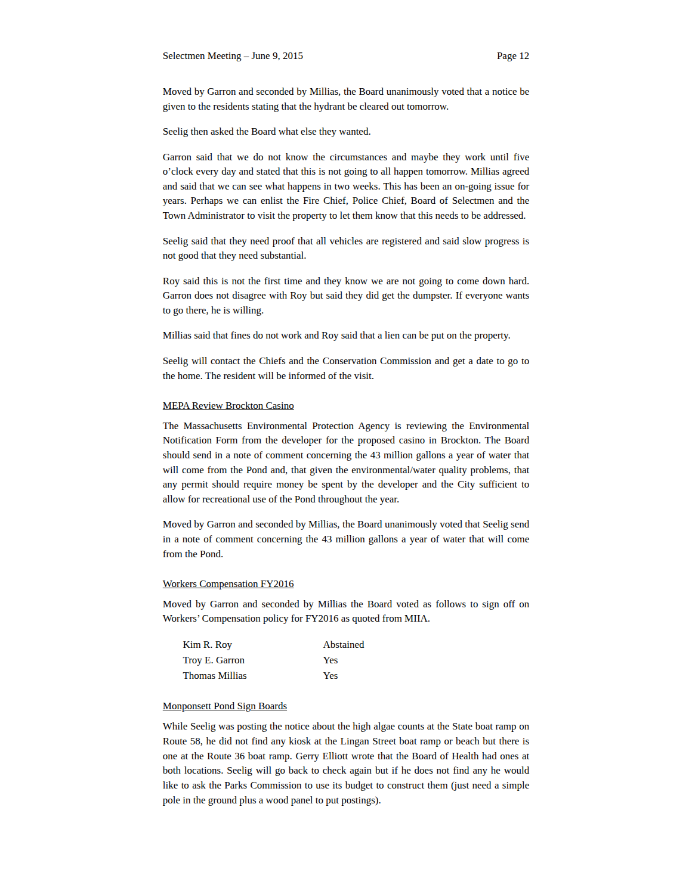Selectmen Meeting – June 9, 2015 Page 12
Moved by Garron and seconded by Millias, the Board unanimously voted that a notice be given to the residents stating that the hydrant be cleared out tomorrow.
Seelig then asked the Board what else they wanted.
Garron said that we do not know the circumstances and maybe they work until five o’clock every day and stated that this is not going to all happen tomorrow. Millias agreed and said that we can see what happens in two weeks. This has been an on-going issue for years. Perhaps we can enlist the Fire Chief, Police Chief, Board of Selectmen and the Town Administrator to visit the property to let them know that this needs to be addressed.
Seelig said that they need proof that all vehicles are registered and said slow progress is not good that they need substantial.
Roy said this is not the first time and they know we are not going to come down hard. Garron does not disagree with Roy but said they did get the dumpster. If everyone wants to go there, he is willing.
Millias said that fines do not work and Roy said that a lien can be put on the property.
Seelig will contact the Chiefs and the Conservation Commission and get a date to go to the home. The resident will be informed of the visit.
MEPA Review Brockton Casino
The Massachusetts Environmental Protection Agency is reviewing the Environmental Notification Form from the developer for the proposed casino in Brockton. The Board should send in a note of comment concerning the 43 million gallons a year of water that will come from the Pond and, that given the environmental/water quality problems, that any permit should require money be spent by the developer and the City sufficient to allow for recreational use of the Pond throughout the year.
Moved by Garron and seconded by Millias, the Board unanimously voted that Seelig send in a note of comment concerning the 43 million gallons a year of water that will come from the Pond.
Workers Compensation FY2016
Moved by Garron and seconded by Millias the Board voted as follows to sign off on Workers’ Compensation policy for FY2016 as quoted from MIIA.
| Kim R. Roy | Abstained |
| Troy E. Garron | Yes |
| Thomas Millias | Yes |
Monponsett Pond Sign Boards
While Seelig was posting the notice about the high algae counts at the State boat ramp on Route 58, he did not find any kiosk at the Lingan Street boat ramp or beach but there is one at the Route 36 boat ramp. Gerry Elliott wrote that the Board of Health had ones at both locations. Seelig will go back to check again but if he does not find any he would like to ask the Parks Commission to use its budget to construct them (just need a simple pole in the ground plus a wood panel to put postings).